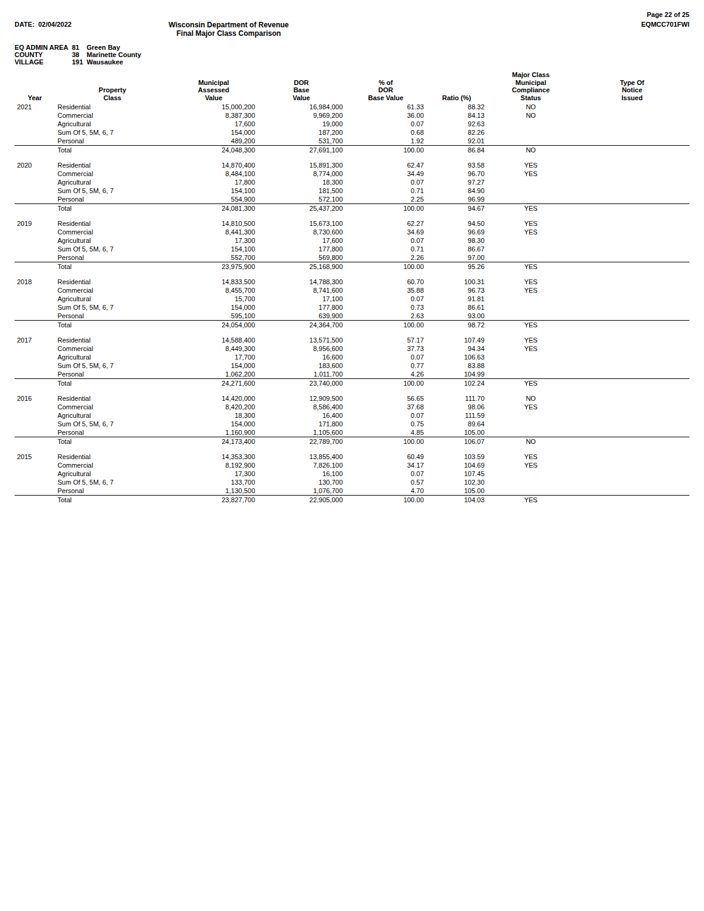Page 22 of 25
DATE: 02/04/2022 Wisconsin Department of Revenue
Final Major Class Comparison EQMCC701FWI
| EQ ADMIN AREA | 81 | Green Bay |
| COUNTY | 38 | Marinette County |
| VILLAGE | 191 | Wausaukee |
| Year | Property Class | Municipal Assessed Value | DOR Base Value | % of DOR Base Value | Ratio (%) | Major Class Municipal Compliance Status | Type Of Notice Issued |
| --- | --- | --- | --- | --- | --- | --- | --- |
| 2021 | Residential | 15,000,200 | 16,984,000 | 61.33 | 88.32 | NO | |
| | Commercial | 8,387,300 | 9,969,200 | 36.00 | 84.13 | NO | |
| | Agricultural | 17,600 | 19,000 | 0.07 | 92.63 | | |
| | Sum Of 5, 5M, 6, 7 | 154,000 | 187,200 | 0.68 | 82.26 | | |
| | Personal | 489,200 | 531,700 | 1.92 | 92.01 | | |
| | Total | 24,048,300 | 27,691,100 | 100.00 | 86.84 | NO | |
| 2020 | Residential | 14,870,400 | 15,891,300 | 62.47 | 93.58 | YES | |
| | Commercial | 8,484,100 | 8,774,000 | 34.49 | 96.70 | YES | |
| | Agricultural | 17,800 | 18,300 | 0.07 | 97.27 | | |
| | Sum Of 5, 5M, 6, 7 | 154,100 | 181,500 | 0.71 | 84.90 | | |
| | Personal | 554,900 | 572,100 | 2.25 | 96.99 | | |
| | Total | 24,081,300 | 25,437,200 | 100.00 | 94.67 | YES | |
| 2019 | Residential | 14,810,500 | 15,673,100 | 62.27 | 94.50 | YES | |
| | Commercial | 8,441,300 | 8,730,600 | 34.69 | 96.69 | YES | |
| | Agricultural | 17,300 | 17,600 | 0.07 | 98.30 | | |
| | Sum Of 5, 5M, 6, 7 | 154,100 | 177,800 | 0.71 | 86.67 | | |
| | Personal | 552,700 | 569,800 | 2.26 | 97.00 | | |
| | Total | 23,975,900 | 25,168,900 | 100.00 | 95.26 | YES | |
| 2018 | Residential | 14,833,500 | 14,788,300 | 60.70 | 100.31 | YES | |
| | Commercial | 8,455,700 | 8,741,600 | 35.88 | 96.73 | YES | |
| | Agricultural | 15,700 | 17,100 | 0.07 | 91.81 | | |
| | Sum Of 5, 5M, 6, 7 | 154,000 | 177,800 | 0.73 | 86.61 | | |
| | Personal | 595,100 | 639,900 | 2.63 | 93.00 | | |
| | Total | 24,054,000 | 24,364,700 | 100.00 | 98.72 | YES | |
| 2017 | Residential | 14,588,400 | 13,571,500 | 57.17 | 107.49 | YES | |
| | Commercial | 8,449,300 | 8,956,600 | 37.73 | 94.34 | YES | |
| | Agricultural | 17,700 | 16,600 | 0.07 | 106.63 | | |
| | Sum Of 5, 5M, 6, 7 | 154,000 | 183,600 | 0.77 | 83.88 | | |
| | Personal | 1,062,200 | 1,011,700 | 4.26 | 104.99 | | |
| | Total | 24,271,600 | 23,740,000 | 100.00 | 102.24 | YES | |
| 2016 | Residential | 14,420,000 | 12,909,500 | 56.65 | 111.70 | NO | |
| | Commercial | 8,420,200 | 8,586,400 | 37.68 | 98.06 | YES | |
| | Agricultural | 18,300 | 16,400 | 0.07 | 111.59 | | |
| | Sum Of 5, 5M, 6, 7 | 154,000 | 171,800 | 0.75 | 89.64 | | |
| | Personal | 1,160,900 | 1,105,600 | 4.85 | 105.00 | | |
| | Total | 24,173,400 | 22,789,700 | 100.00 | 106.07 | NO | |
| 2015 | Residential | 14,353,300 | 13,855,400 | 60.49 | 103.59 | YES | |
| | Commercial | 8,192,900 | 7,826,100 | 34.17 | 104.69 | YES | |
| | Agricultural | 17,300 | 16,100 | 0.07 | 107.45 | | |
| | Sum Of 5, 5M, 6, 7 | 133,700 | 130,700 | 0.57 | 102.30 | | |
| | Personal | 1,130,500 | 1,076,700 | 4.70 | 105.00 | | |
| | Total | 23,827,700 | 22,905,000 | 100.00 | 104.03 | YES | |